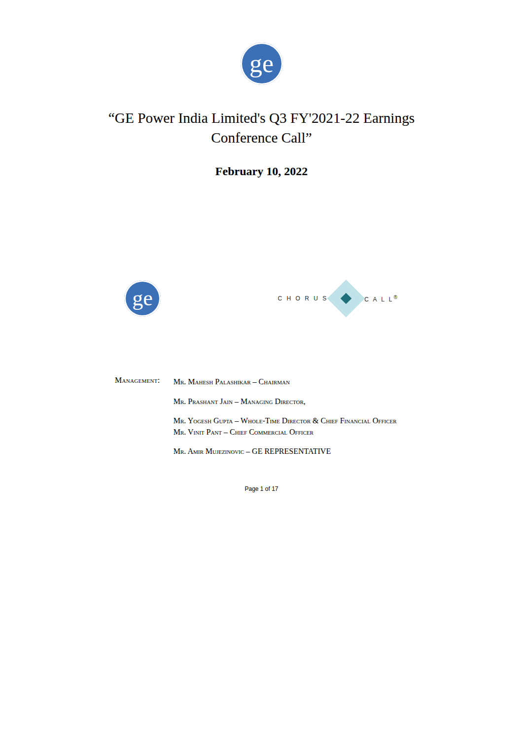ge
“GE Power India Limited's Q3 FY'2021-22 Earnings Conference Call”
February 10, 2022
ge
C H O R U S C A L L®
| Management: | Mr. Mahesh Palashikar – Chairman Mr. Prashant Jain – Managing Director, Mr. Yogesh Gupta – Whole-Time Director & Chief Financial Officer Mr. Vinit Pant – Chief Commercial Officer Mr. Amir Mujezinovic – GE Representative |
Page 1 of 17